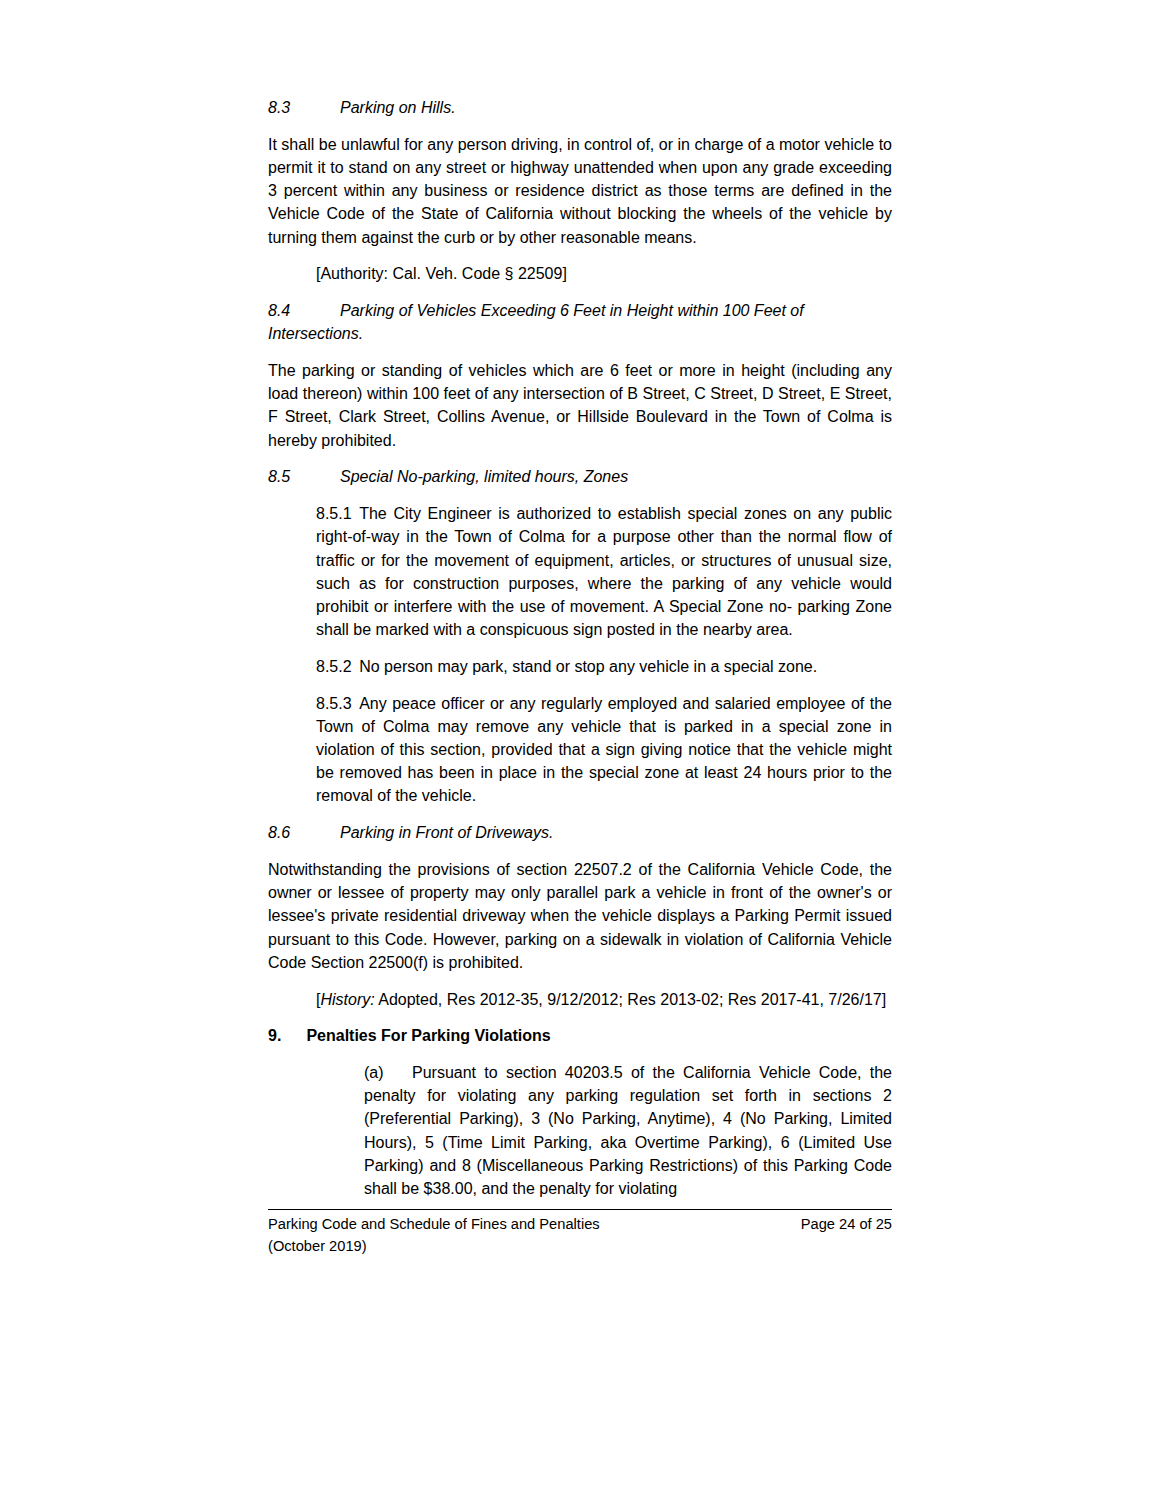8.3 Parking on Hills.
It shall be unlawful for any person driving, in control of, or in charge of a motor vehicle to permit it to stand on any street or highway unattended when upon any grade exceeding 3 percent within any business or residence district as those terms are defined in the Vehicle Code of the State of California without blocking the wheels of the vehicle by turning them against the curb or by other reasonable means.
[Authority: Cal. Veh. Code § 22509]
8.4 Parking of Vehicles Exceeding 6 Feet in Height within 100 Feet of Intersections.
The parking or standing of vehicles which are 6 feet or more in height (including any load thereon) within 100 feet of any intersection of B Street, C Street, D Street, E Street, F Street, Clark Street, Collins Avenue, or Hillside Boulevard in the Town of Colma is hereby prohibited.
8.5 Special No-parking, limited hours, Zones
8.5.1 The City Engineer is authorized to establish special zones on any public right-of-way in the Town of Colma for a purpose other than the normal flow of traffic or for the movement of equipment, articles, or structures of unusual size, such as for construction purposes, where the parking of any vehicle would prohibit or interfere with the use of movement. A Special Zone no- parking Zone shall be marked with a conspicuous sign posted in the nearby area.
8.5.2 No person may park, stand or stop any vehicle in a special zone.
8.5.3 Any peace officer or any regularly employed and salaried employee of the Town of Colma may remove any vehicle that is parked in a special zone in violation of this section, provided that a sign giving notice that the vehicle might be removed has been in place in the special zone at least 24 hours prior to the removal of the vehicle.
8.6 Parking in Front of Driveways.
Notwithstanding the provisions of section 22507.2 of the California Vehicle Code, the owner or lessee of property may only parallel park a vehicle in front of the owner's or lessee's private residential driveway when the vehicle displays a Parking Permit issued pursuant to this Code. However, parking on a sidewalk in violation of California Vehicle Code Section 22500(f) is prohibited.
[History: Adopted, Res 2012-35, 9/12/2012; Res 2013-02; Res 2017-41, 7/26/17]
9. Penalties For Parking Violations
(a) Pursuant to section 40203.5 of the California Vehicle Code, the penalty for violating any parking regulation set forth in sections 2 (Preferential Parking), 3 (No Parking, Anytime), 4 (No Parking, Limited Hours), 5 (Time Limit Parking, aka Overtime Parking), 6 (Limited Use Parking) and 8 (Miscellaneous Parking Restrictions) of this Parking Code shall be $38.00, and the penalty for violating
Parking Code and Schedule of Fines and Penalties
(October 2019)
Page 24 of 25